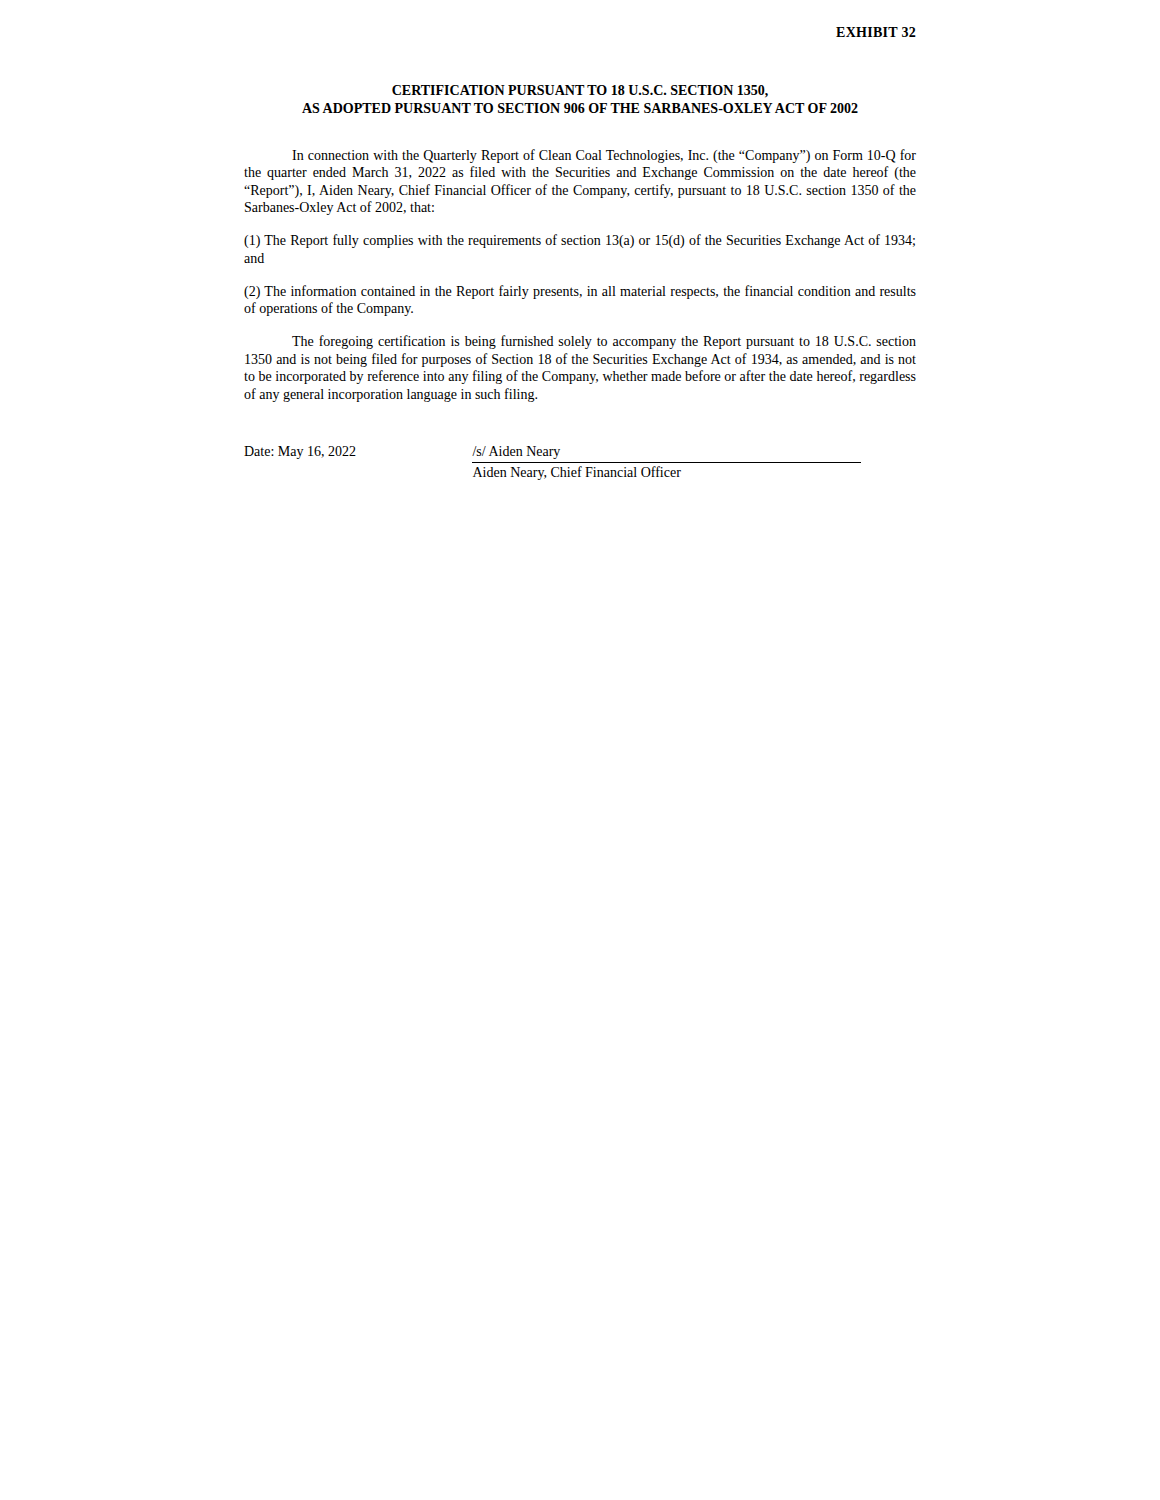EXHIBIT 32
CERTIFICATION PURSUANT TO 18 U.S.C. SECTION 1350,
AS ADOPTED PURSUANT TO SECTION 906 OF THE SARBANES-OXLEY ACT OF 2002
In connection with the Quarterly Report of Clean Coal Technologies, Inc. (the “Company”) on Form 10-Q for the quarter ended March 31, 2022 as filed with the Securities and Exchange Commission on the date hereof (the “Report”), I, Aiden Neary, Chief Financial Officer of the Company, certify, pursuant to 18 U.S.C. section 1350 of the Sarbanes-Oxley Act of 2002, that:
(1) The Report fully complies with the requirements of section 13(a) or 15(d) of the Securities Exchange Act of 1934; and
(2) The information contained in the Report fairly presents, in all material respects, the financial condition and results of operations of the Company.
The foregoing certification is being furnished solely to accompany the Report pursuant to 18 U.S.C. section 1350 and is not being filed for purposes of Section 18 of the Securities Exchange Act of 1934, as amended, and is not to be incorporated by reference into any filing of the Company, whether made before or after the date hereof, regardless of any general incorporation language in such filing.
| Date: May 16, 2022 | /s/ Aiden Neary Aiden Neary, Chief Financial Officer |